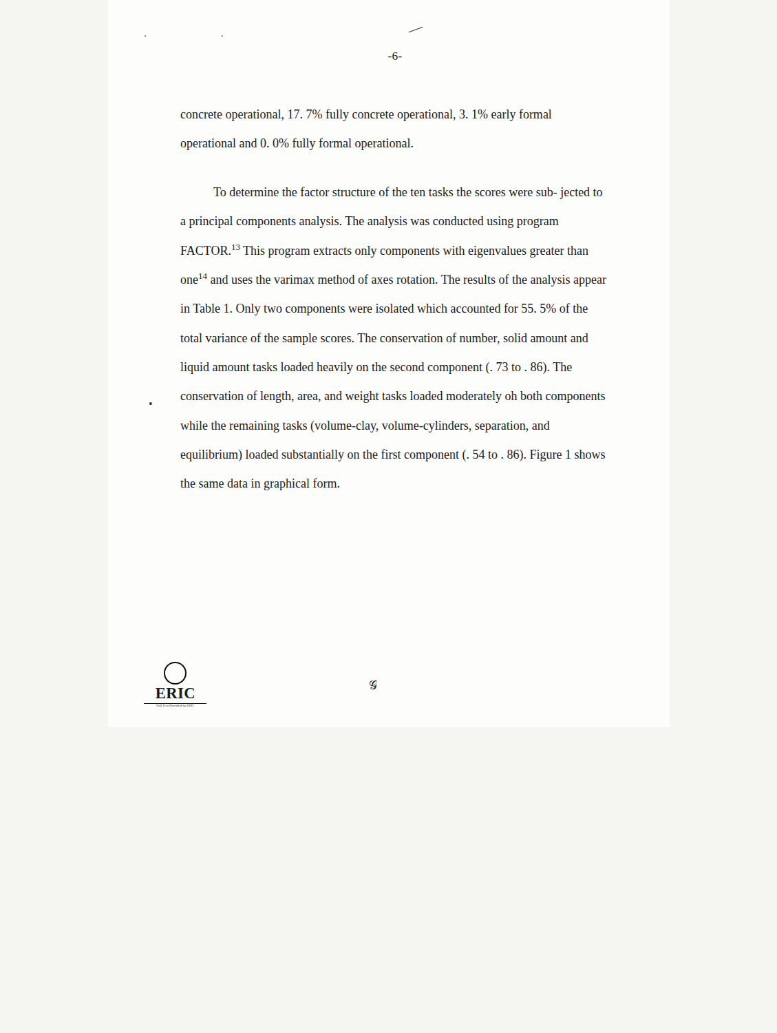. .
—
-6-
concrete operational, 17. 7% fully concrete operational, 3. 1% early formal operational and 0. 0% fully formal operational.
To determine the factor structure of the ten tasks the scores were sub- jected to a principal components analysis. The analysis was conducted using program FACTOR.13 This program extracts only components with eigenvalues greater than one14 and uses the varimax method of axes rotation. The results of the analysis appear in Table 1. Only two components were isolated which accounted for 55. 5% of the total variance of the sample scores. The conservation of number, solid amount and liquid amount tasks loaded heavily on the second component (. 73 to . 86). The conservation of length, area, and weight tasks loaded moderately oh both components while the remaining tasks (volume-clay, volume-cylinders, separation, and equilibrium) loaded substantially on the first component (. 54 to . 86). Figure 1 shows the same data in graphical form.
•
ERIC
Full Text Provided by ERIC
𝒢